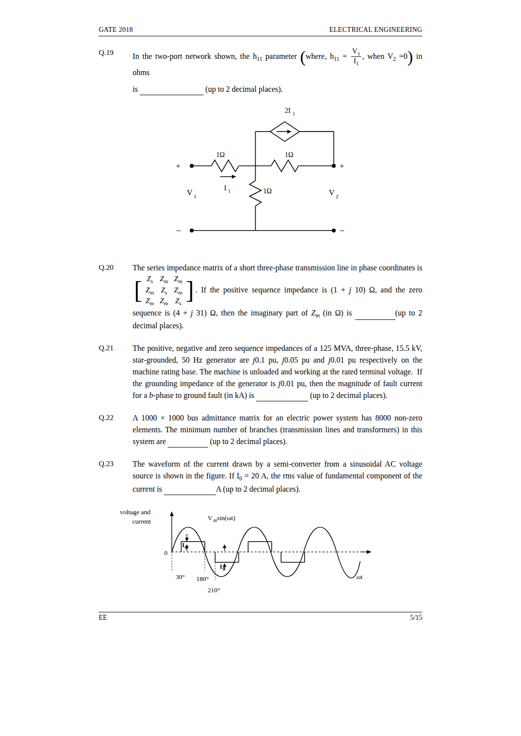GATE 2018
ELECTRICAL ENGINEERING
Q.19
In the two-port network shown, the h11 parameter (where, h11 = V1 I1, when V2 =0) in ohms
is (up to 2 decimal places).
2I 1 1Ω 1Ω + I 1 + 1Ω V 1 V 2 − −
Q.20
The series impedance matrix of a short three-phase transmission line in phase coordinates is [
| Z s | Z m | Z m |
| Z m | Z s | Z m |
| Z m | Z m | Z s |
] . If the positive sequence impedance is (1 + j 10) Ω, and the zero sequence is (4 + j 31) Ω, then the imaginary part of Zm (in Ω) is (up to 2 decimal places).
Q.21
The positive, negative and zero sequence impedances of a 125 MVA, three-phase, 15.5 kV, star-grounded, 50 Hz generator are j0.1 pu, j0.05 pu and j0.01 pu respectively on the machine rating base. The machine is unloaded and working at the rated terminal voltage. If the grounding impedance of the generator is j0.01 pu, then the magnitude of fault current for a b-phase to ground fault (in kA) is (up to 2 decimal places).
Q.22
A 1000 × 1000 bus admittance matrix for an electric power system has 8000 non-zero elements. The minimum number of branches (transmission lines and transformers) in this system are (up to 2 decimal places).
Q.23
The waveform of the current drawn by a semi-converter from a sinusoidal AC voltage source is shown in the figure. If I0 = 20 A, the rms value of fundamental component of the current is A (up to 2 decimal places).
voltage and current 0 V m sin(ωt) I 0 I 0 30° 180° 210° ωt
EE
5/15